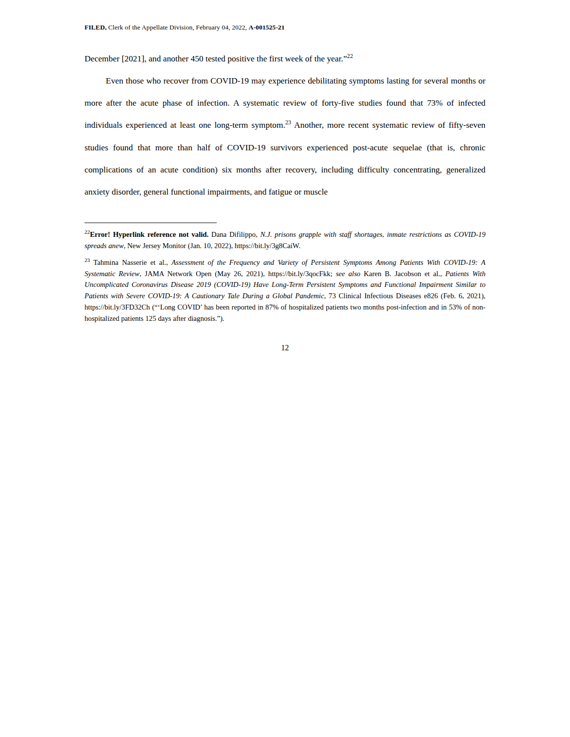FILED, Clerk of the Appellate Division, February 04, 2022, A-001525-21
December [2021], and another 450 tested positive the first week of the year.”22
Even those who recover from COVID-19 may experience debilitating symptoms lasting for several months or more after the acute phase of infection. A systematic review of forty-five studies found that 73% of infected individuals experienced at least one long-term symptom.23 Another, more recent systematic review of fifty-seven studies found that more than half of COVID-19 survivors experienced post-acute sequelae (that is, chronic complications of an acute condition) six months after recovery, including difficulty concentrating, generalized anxiety disorder, general functional impairments, and fatigue or muscle
22 Error! Hyperlink reference not valid. Dana Difilippo, N.J. prisons grapple with staff shortages, inmate restrictions as COVID-19 spreads anew, New Jersey Monitor (Jan. 10, 2022), https://bit.ly/3g8CaiW.
23 Tahmina Nasserie et al., Assessment of the Frequency and Variety of Persistent Symptoms Among Patients With COVID-19: A Systematic Review, JAMA Network Open (May 26, 2021), https://bit.ly/3qocFkk; see also Karen B. Jacobson et al., Patients With Uncomplicated Coronavirus Disease 2019 (COVID-19) Have Long-Term Persistent Symptoms and Functional Impairment Similar to Patients with Severe COVID-19: A Cautionary Tale During a Global Pandemic, 73 Clinical Infectious Diseases e826 (Feb. 6, 2021), https://bit.ly/3FD32Ch (“‘Long COVID’ has been reported in 87% of hospitalized patients two months post-infection and in 53% of non-hospitalized patients 125 days after diagnosis.”).
12